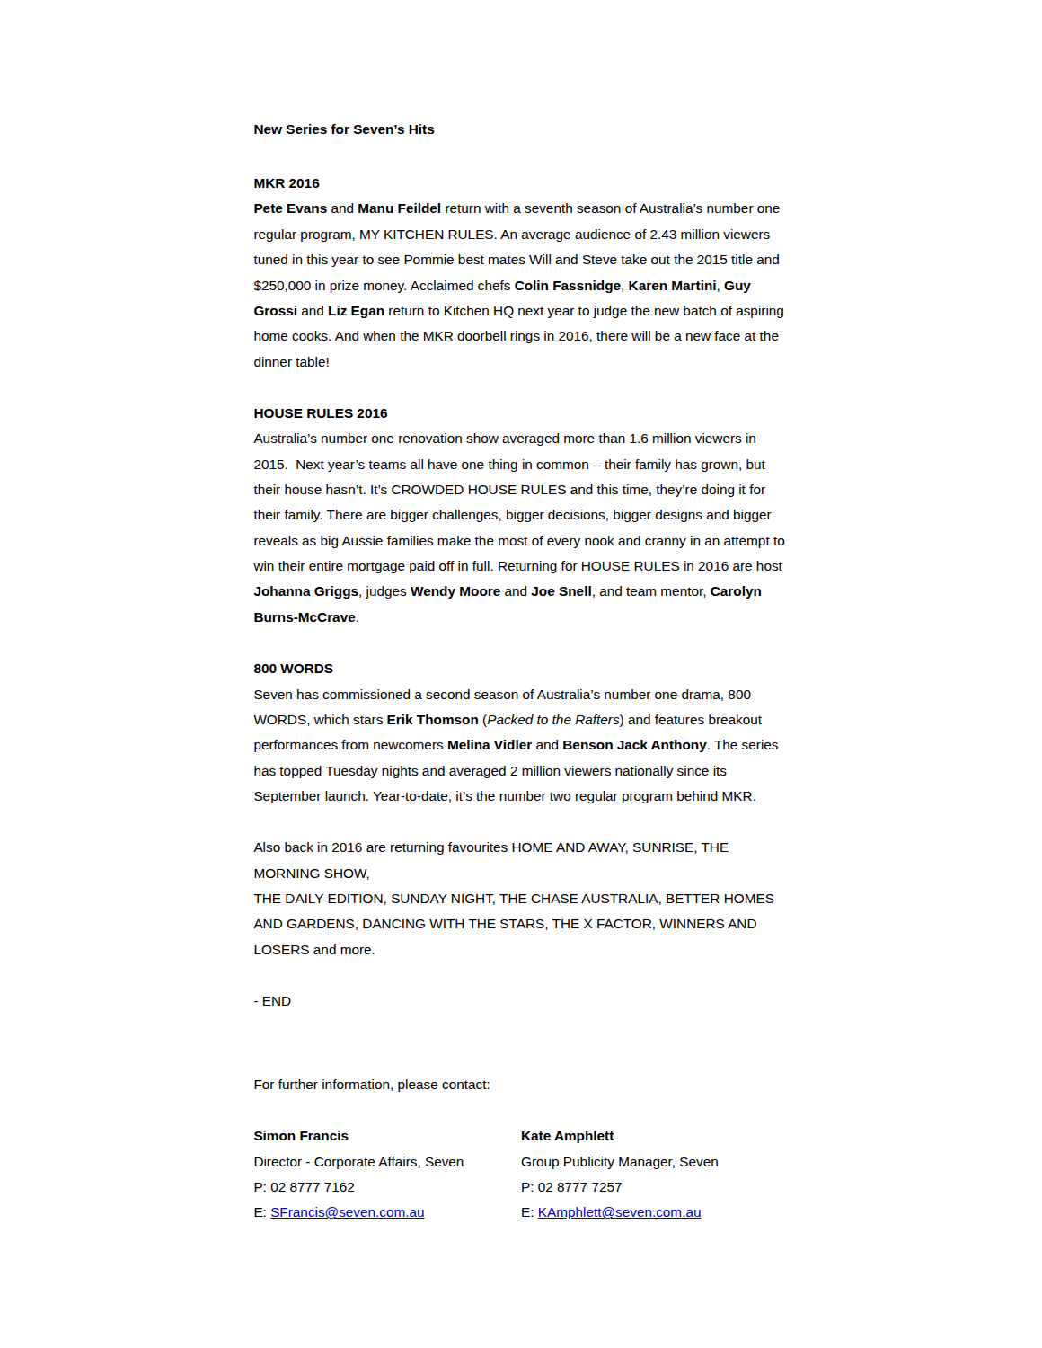New Series for Seven’s Hits
MKR 2016
Pete Evans and Manu Feildel return with a seventh season of Australia’s number one regular program, MY KITCHEN RULES. An average audience of 2.43 million viewers tuned in this year to see Pommie best mates Will and Steve take out the 2015 title and $250,000 in prize money. Acclaimed chefs Colin Fassnidge, Karen Martini, Guy Grossi and Liz Egan return to Kitchen HQ next year to judge the new batch of aspiring home cooks. And when the MKR doorbell rings in 2016, there will be a new face at the dinner table!
HOUSE RULES 2016
Australia’s number one renovation show averaged more than 1.6 million viewers in 2015. Next year’s teams all have one thing in common – their family has grown, but their house hasn’t. It’s CROWDED HOUSE RULES and this time, they’re doing it for their family. There are bigger challenges, bigger decisions, bigger designs and bigger reveals as big Aussie families make the most of every nook and cranny in an attempt to win their entire mortgage paid off in full. Returning for HOUSE RULES in 2016 are host Johanna Griggs, judges Wendy Moore and Joe Snell, and team mentor, Carolyn Burns-McCrave.
800 WORDS
Seven has commissioned a second season of Australia’s number one drama, 800 WORDS, which stars Erik Thomson (Packed to the Rafters) and features breakout performances from newcomers Melina Vidler and Benson Jack Anthony. The series has topped Tuesday nights and averaged 2 million viewers nationally since its September launch. Year-to-date, it’s the number two regular program behind MKR.
Also back in 2016 are returning favourites HOME AND AWAY, SUNRISE, THE MORNING SHOW,
THE DAILY EDITION, SUNDAY NIGHT, THE CHASE AUSTRALIA, BETTER HOMES AND GARDENS, DANCING WITH THE STARS, THE X FACTOR, WINNERS AND LOSERS and more.
- END
For further information, please contact:
| Simon Francis Director - Corporate Affairs, Seven P: 02 8777 7162 E: SFrancis@seven.com.au | Kate Amphlett Group Publicity Manager, Seven P: 02 8777 7257 E: KAmphlett@seven.com.au |